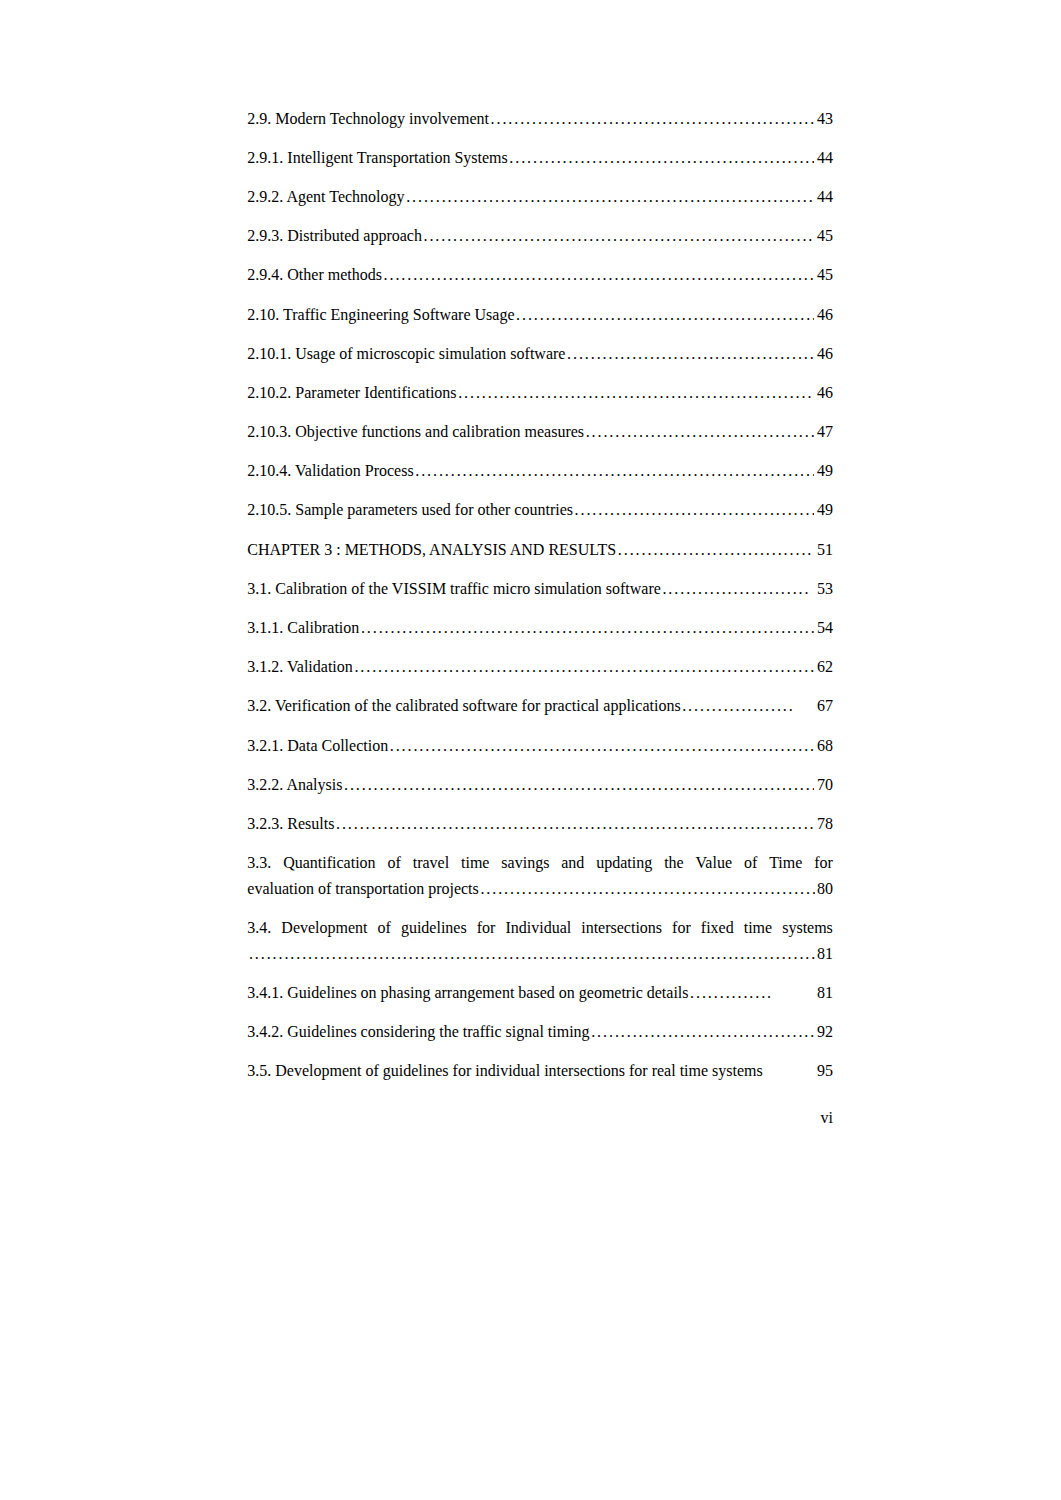2.9. Modern Technology involvement ......................................................................... 43
2.9.1. Intelligent Transportation Systems ........................................................... 44
2.9.2. Agent Technology ....................................................................................... 44
2.9.3. Distributed approach ................................................................................. 45
2.9.4. Other methods ............................................................................................. 45
2.10. Traffic Engineering Software Usage ............................................................. 46
2.10.1. Usage of microscopic simulation software ............................................. 46
2.10.2. Parameter Identifications ......................................................................... 46
2.10.3. Objective functions and calibration measures ......................................... 47
2.10.4. Validation Process ................................................................................... 49
2.10.5. Sample parameters used for other countries ........................................... 49
CHAPTER 3 : METHODS, ANALYSIS AND RESULTS ....................................... 51
3.1. Calibration of the VISSIM traffic micro simulation software ......................... 53
3.1.1. Calibration ................................................................................................. 54
3.1.2. Validation .................................................................................................. 62
3.2. Verification of the calibrated software for practical applications ................... 67
3.2.1. Data Collection ........................................................................................... 68
3.2.2. Analysis ..................................................................................................... 70
3.2.3. Results ....................................................................................................... 78
3.3. Quantification of travel time savings and updating the Value of Time for
evaluation of transportation projects ..................................................................... 80
3.4. Development of guidelines for Individual intersections for fixed time systems
........................................................................................................................... 81
3.4.1. Guidelines on phasing arrangement based on geometric details .............. 81
3.4.2. Guidelines considering the traffic signal timing ....................................... 92
3.5. Development of guidelines for individual intersections for real time systems 95
vi